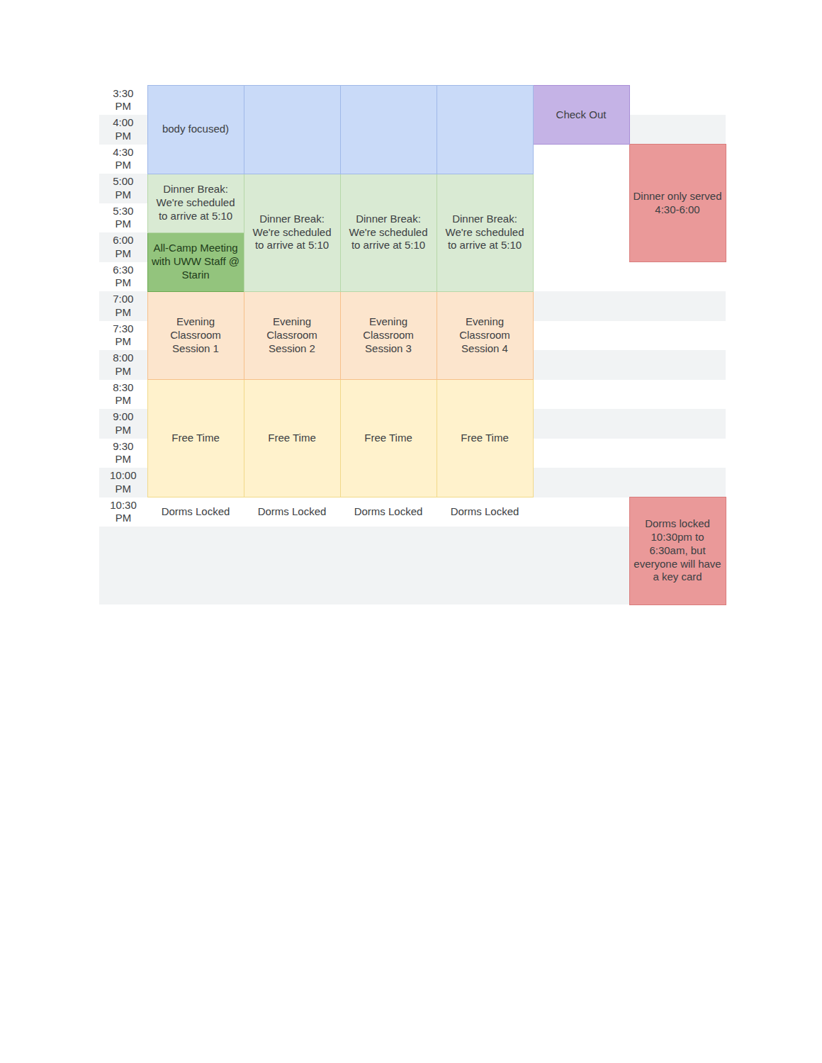| 3:30 PM | body focused) | | | | Check Out | |
| 4:00 PM | |
| 4:30 PM | | Dinner only served 4:30-6:00 |
| 5:00 PM | Dinner Break: We're scheduled to arrive at 5:10 | Dinner Break: We're scheduled to arrive at 5:10 | Dinner Break: We're scheduled to arrive at 5:10 | Dinner Break: We're scheduled to arrive at 5:10 |
| 5:30 PM | |
| 6:00 PM | All-Camp Meeting with UWW Staff @ Starin |
| 6:30 PM | |
| 7:00 PM | Evening Classroom Session 1 | Evening Classroom Session 2 | Evening Classroom Session 3 | Evening Classroom Session 4 | | |
| 7:30 PM | | |
| 8:00 PM | | |
| 8:30 PM | Free Time | Free Time | Free Time | Free Time | | |
| 9:00 PM | | |
| 9:30 PM | | |
| 10:00 PM | | |
| 10:30 PM | Dorms Locked | Dorms Locked | Dorms Locked | Dorms Locked | | Dorms locked 10:30pm to 6:30am, but everyone will have a key card |